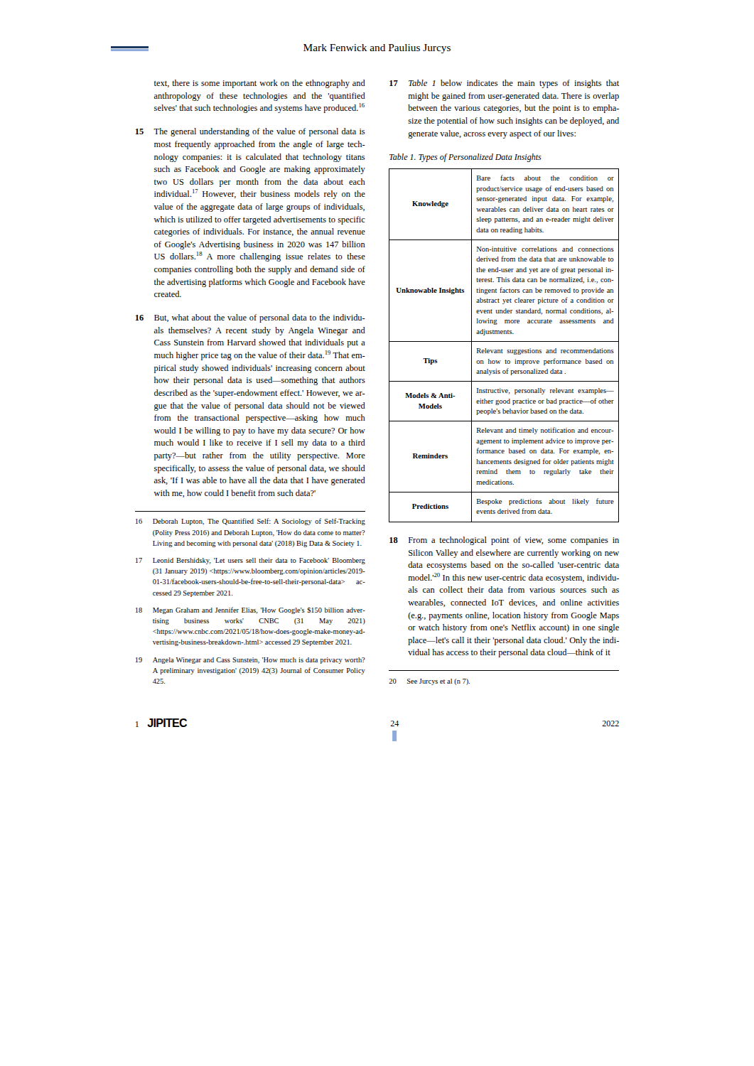Mark Fenwick and Paulius Jurcys
text, there is some important work on the ethnography and anthropology of these technologies and the 'quantified selves' that such technologies and systems have produced.16
15
The general understanding of the value of personal data is most frequently approached from the angle of large technology companies: it is calculated that technology titans such as Facebook and Google are making approximately two US dollars per month from the data about each individual.17 However, their business models rely on the value of the aggregate data of large groups of individuals, which is utilized to offer targeted advertisements to specific categories of individuals. For instance, the annual revenue of Google's Advertising business in 2020 was 147 billion US dollars.18 A more challenging issue relates to these companies controlling both the supply and demand side of the advertising platforms which Google and Facebook have created.
16
But, what about the value of personal data to the individuals themselves? A recent study by Angela Winegar and Cass Sunstein from Harvard showed that individuals put a much higher price tag on the value of their data.19 That empirical study showed individuals' increasing concern about how their personal data is used—something that authors described as the 'super-endowment effect.' However, we argue that the value of personal data should not be viewed from the transactional perspective—asking how much would I be willing to pay to have my data secure? Or how much would I like to receive if I sell my data to a third party?—but rather from the utility perspective. More specifically, to assess the value of personal data, we should ask, 'If I was able to have all the data that I have generated with me, how could I benefit from such data?'
16
Deborah Lupton, The Quantified Self: A Sociology of Self-Tracking (Polity Press 2016) and Deborah Lupton, 'How do data come to matter? Living and becoming with personal data' (2018) Big Data & Society 1.
17
Leonid Bershidsky, 'Let users sell their data to Facebook' Bloomberg (31 January 2019) <https://www.bloomberg.com/opinion/articles/2019-01-31/facebook-users-should-be-free-to-sell-their-personal-data> accessed 29 September 2021.
18
Megan Graham and Jennifer Elias, 'How Google's $150 billion advertising business works' CNBC (31 May 2021) <https://www.cnbc.com/2021/05/18/how-does-google-make-money-advertising-business-breakdown-.html> accessed 29 September 2021.
19
Angela Winegar and Cass Sunstein, 'How much is data privacy worth? A preliminary investigation' (2019) 42(3) Journal of Consumer Policy 425.
17
Table 1 below indicates the main types of insights that might be gained from user-generated data. There is overlap between the various categories, but the point is to emphasize the potential of how such insights can be deployed, and generate value, across every aspect of our lives:
Table 1. Types of Personalized Data Insights
| Knowledge | Bare facts about the condition or product/service usage of end-users based on sensor-generated input data. For example, wearables can deliver data on heart rates or sleep patterns, and an e-reader might deliver data on reading habits. |
| Unknowable Insights | Non-intuitive correlations and connections derived from the data that are unknowable to the end-user and yet are of great personal interest. This data can be normalized, i.e., contingent factors can be removed to provide an abstract yet clearer picture of a condition or event under standard, normal conditions, allowing more accurate assessments and adjustments. |
| Tips | Relevant suggestions and recommendations on how to improve performance based on analysis of personalized data . |
| Models & Anti-Models | Instructive, personally relevant examples—either good practice or bad practice—of other people's behavior based on the data. |
| Reminders | Relevant and timely notification and encouragement to implement advice to improve performance based on data. For example, enhancements designed for older patients might remind them to regularly take their medications. |
| Predictions | Bespoke predictions about likely future events derived from data. |
18
From a technological point of view, some companies in Silicon Valley and elsewhere are currently working on new data ecosystems based on the so-called 'user-centric data model.'20 In this new user-centric data ecosystem, individuals can collect their data from various sources such as wearables, connected IoT devices, and online activities (e.g., payments online, location history from Google Maps or watch history from one's Netflix account) in one single place—let's call it their 'personal data cloud.' Only the individual has access to their personal data cloud—think of it
20
See Jurcys et al (n 7).
1 JIPITEC
24
2022